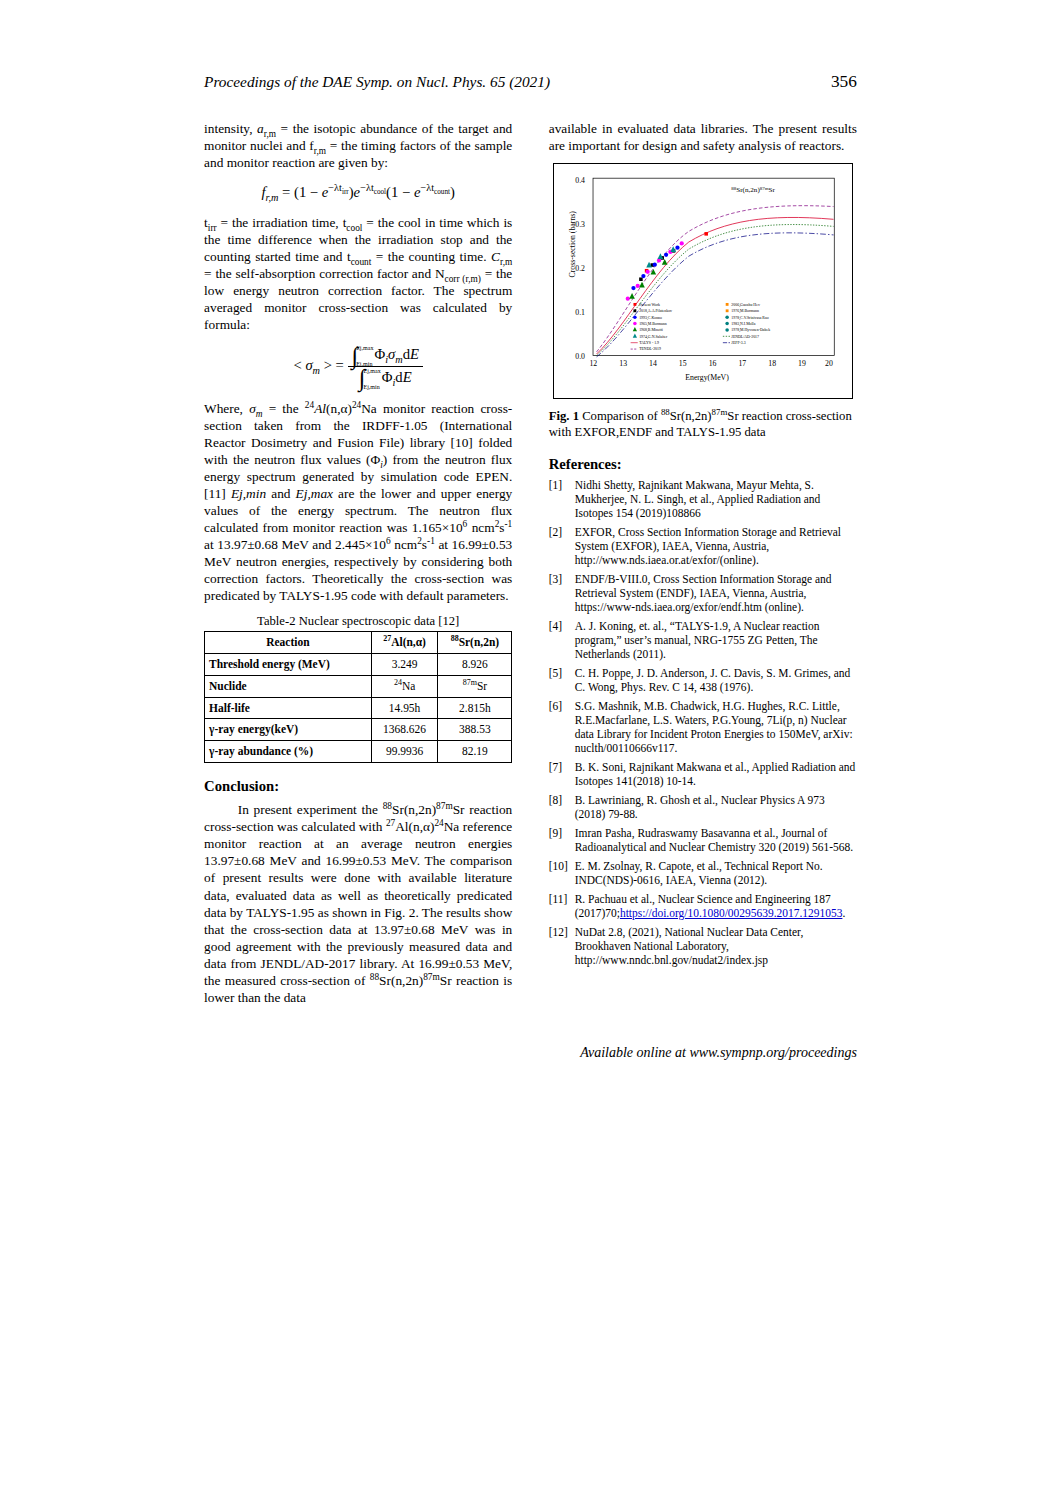Proceedings of the DAE Symp. on Nucl. Phys. 65 (2021)
356
intensity, ar,m = the isotopic abundance of the target and monitor nuclei and fr,m = the timing factors of the sample and monitor reaction are given by:
fr,m = (1 − e−λtirr)e−λtcool(1 − e−λtcount)
tirr = the irradiation time, tcool = the cool in time which is the time difference when the irradiation stop and the counting started time and tcount = the counting time. Cr,m = the self-absorption correction factor and Ncorr (r,m) = the low energy neutron correction factor. The spectrum averaged monitor cross-section was calculated by formula:
< σm > = ∫Ej,max
Ej,min ΦiσmdE ∫Ej,max
Ej,min ΦidE
Where, σm = the 24Al(n,α)24Na monitor reaction cross-section taken from the IRDFF-1.05 (International Reactor Dosimetry and Fusion File) library [10] folded with the neutron flux values (Φi) from the neutron flux energy spectrum generated by simulation code EPEN.[11] Ej,min and Ej,max are the lower and upper energy values of the energy spectrum. The neutron flux calculated from monitor reaction was 1.165×106 ncm2s-1 at 13.97±0.68 MeV and 2.445×106 ncm2s-1 at 16.99±0.53 MeV neutron energies, respectively by considering both correction factors. Theoretically the cross-section was predicated by TALYS-1.95 code with default parameters.
Table-2 Nuclear spectroscopic data [12]
| Reaction | 27 Al(n,α) | 88 Sr(n,2n) |
| --- | --- | --- |
| Threshold energy (MeV) | 3.249 | 8.926 |
| Nuclide | 24 Na | 87m Sr |
| Half-life | 14.95h | 2.815h |
| γ-ray energy(keV) | 1368.626 | 388.53 |
| γ-ray abundance (%) | 99.9936 | 82.19 |
Conclusion:
In present experiment the 88Sr(n,2n)87mSr reaction cross-section was calculated with 27Al(n,α)24Na reference monitor reaction at an average neutron energies 13.97±0.68 MeV and 16.99±0.53 MeV. The comparison of present results were done with available literature data, evaluated data as well as theoretically predicated data by TALYS-1.95 as shown in Fig. 2. The results show that the cross-section data at 13.97±0.68 MeV was in good agreement with the previously measured data and data from JENDL/AD-2017 library. At 16.99±0.53 MeV, the measured cross-section of 88Sr(n,2n)87mSr reaction is lower than the data
available in evaluated data libraries. The present results are important for design and safety analysis of reactors.
Fig. 1 Comparison of 88Sr(n,2n)87mSr reaction cross-section with EXFOR,ENDF and TALYS-1.95 data
References:
Nidhi Shetty, Rajnikant Makwana, Mayur Mehta, S. Mukherjee, N. L. Singh, et al., Applied Radiation and Isotopes 154 (2019)108866
EXFOR, Cross Section Information Storage and Retrieval System (EXFOR), IAEA, Vienna, Austria, http://www.nds.iaea.or.at/exfor/(online).
ENDF/B-VIII.0, Cross Section Information Storage and Retrieval System (ENDF), IAEA, Vienna, Austria, https://www-nds.iaea.org/exfor/endf.htm (online).
A. J. Koning, et. al., “TALYS-1.9, A Nuclear reaction program,” user’s manual, NRG-1755 ZG Petten, The Netherlands (2011).
C. H. Poppe, J. D. Anderson, J. C. Davis, S. M. Grimes, and C. Wong, Phys. Rev. C 14, 438 (1976).
S.G. Mashnik, M.B. Chadwick, H.G. Hughes, R.C. Little, R.E.Macfarlane, L.S. Waters, P.G.Young, 7Li(p, n) Nuclear data Library for Incident Proton Energies to 150MeV, arXiv: nuclth/00110666v117.
B. K. Soni, Rajnikant Makwana et al., Applied Radiation and Isotopes 141(2018) 10-14.
B. Lawriniang, R. Ghosh et al., Nuclear Physics A 973 (2018) 79-88.
Imran Pasha, Rudraswamy Basavanna et al., Journal of Radioanalytical and Nuclear Chemistry 320 (2019) 561-568.
E. M. Zsolnay, R. Capote, et al., Technical Report No. INDC(NDS)-0616, IAEA, Vienna (2012).
R. Pachuau et al., Nuclear Science and Engineering 187 (2017)70;https://doi.org/10.1080/00295639.2017.1291053.
NuDat 2.8, (2021), National Nuclear Data Center, Brookhaven National Laboratory, http://www.nndc.bnl.gov/nudat2/index.jsp
Available online at www.sympnp.org/proceedings